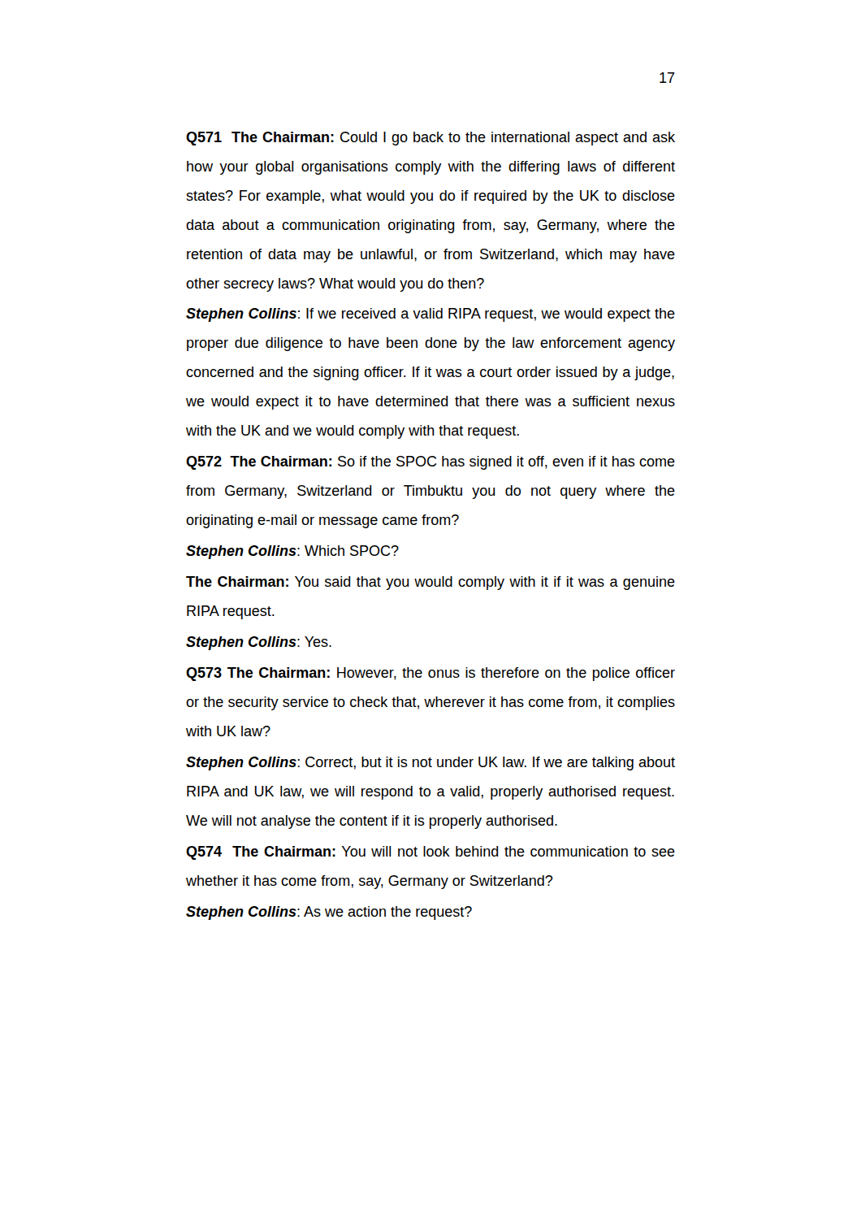17
Q571 The Chairman: Could I go back to the international aspect and ask how your global organisations comply with the differing laws of different states? For example, what would you do if required by the UK to disclose data about a communication originating from, say, Germany, where the retention of data may be unlawful, or from Switzerland, which may have other secrecy laws? What would you do then?
Stephen Collins: If we received a valid RIPA request, we would expect the proper due diligence to have been done by the law enforcement agency concerned and the signing officer. If it was a court order issued by a judge, we would expect it to have determined that there was a sufficient nexus with the UK and we would comply with that request.
Q572 The Chairman: So if the SPOC has signed it off, even if it has come from Germany, Switzerland or Timbuktu you do not query where the originating e-mail or message came from?
Stephen Collins: Which SPOC?
The Chairman: You said that you would comply with it if it was a genuine RIPA request.
Stephen Collins: Yes.
Q573 The Chairman: However, the onus is therefore on the police officer or the security service to check that, wherever it has come from, it complies with UK law?
Stephen Collins: Correct, but it is not under UK law. If we are talking about RIPA and UK law, we will respond to a valid, properly authorised request. We will not analyse the content if it is properly authorised.
Q574 The Chairman: You will not look behind the communication to see whether it has come from, say, Germany or Switzerland?
Stephen Collins: As we action the request?